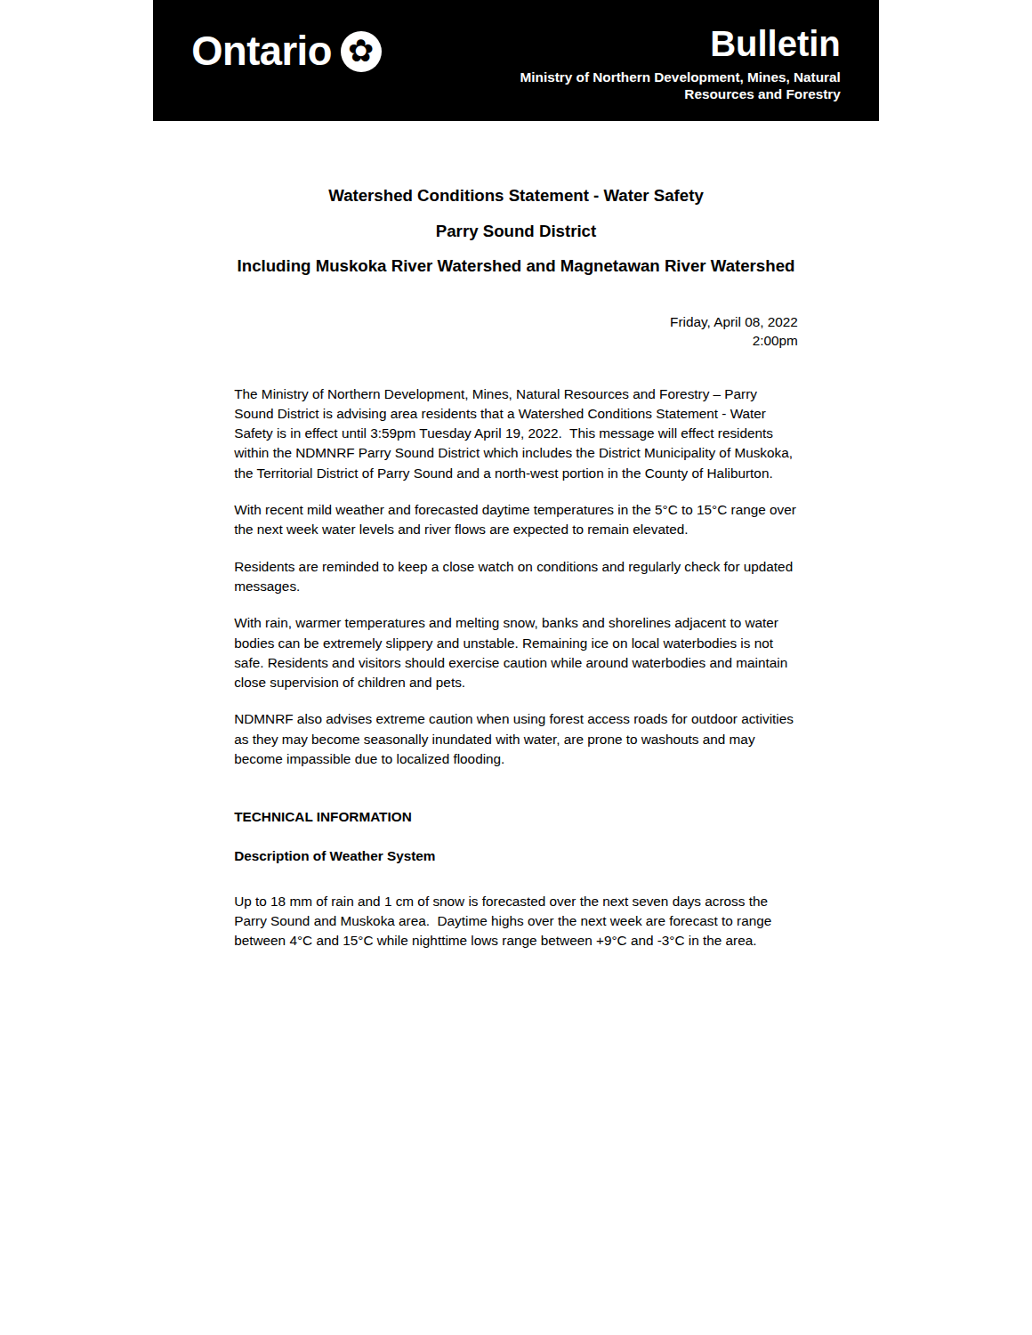Ontario ✿
Bulletin
Ministry of Northern Development, Mines, Natural Resources and Forestry
Watershed Conditions Statement - Water Safety
Parry Sound District
Including Muskoka River Watershed and Magnetawan River Watershed
Friday, April 08, 2022
2:00pm
The Ministry of Northern Development, Mines, Natural Resources and Forestry – Parry Sound District is advising area residents that a Watershed Conditions Statement - Water Safety is in effect until 3:59pm Tuesday April 19, 2022. This message will effect residents within the NDMNRF Parry Sound District which includes the District Municipality of Muskoka, the Territorial District of Parry Sound and a north-west portion in the County of Haliburton.
With recent mild weather and forecasted daytime temperatures in the 5°C to 15°C range over the next week water levels and river flows are expected to remain elevated.
Residents are reminded to keep a close watch on conditions and regularly check for updated messages.
With rain, warmer temperatures and melting snow, banks and shorelines adjacent to water bodies can be extremely slippery and unstable. Remaining ice on local waterbodies is not safe. Residents and visitors should exercise caution while around waterbodies and maintain close supervision of children and pets.
NDMNRF also advises extreme caution when using forest access roads for outdoor activities as they may become seasonally inundated with water, are prone to washouts and may become impassible due to localized flooding.
TECHNICAL INFORMATION
Description of Weather System
Up to 18 mm of rain and 1 cm of snow is forecasted over the next seven days across the Parry Sound and Muskoka area. Daytime highs over the next week are forecast to range between 4°C and 15°C while nighttime lows range between +9°C and -3°C in the area.